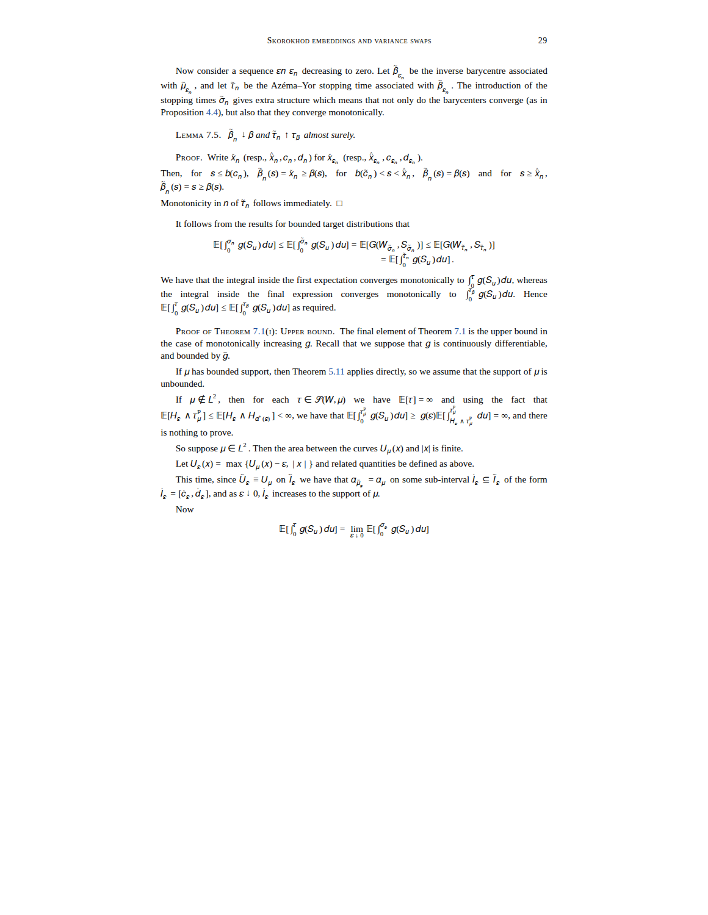Skorokhod embeddings and variance swaps 29
Now consider a sequence εn εn decreasing to zero. Let β~εn be the inverse barycentre associated with μ~εn, and let τ~n be the Azéma–Yor stopping time associated with β~εn. The introduction of the stopping times σ~n gives extra structure which means that not only do the barycenters converge (as in Proposition 4.4), but also that they converge monotonically.
Lemma 7.5. β~n↓β and τ~n↑τβ almost surely.
Proof. Write x˘n (resp., x^n,cn,dn) for x˘εn (resp., x^εn,cεn,dεn).
Then, for s≤b(cn), β~n(s)=x˘n≥β(s), for b(c~n)<s<x^n, β~n(s)=β(s) and for s≥x^n, β~n(s)=s≥β(s).
Monotonicity in n of τ~n follows immediately. □
It follows from the results for bounded target distributions that
𝔼[ ∫0σn g(Su)du ] ≤ 𝔼[ ∫0σ~n g(Su)du ] = 𝔼[G(Wσ~n,Sσ~n)] ≤ 𝔼[G(Wτ~n,Sτ~n)] = 𝔼[ ∫0τ~n g(Su)du ].
We have that the integral inside the first expectation converges monotonically to ∫0τg(Su)du, whereas the integral inside the final expression converges monotonically to ∫0τβg(Su)du. Hence 𝔼[∫0τg(Su)du]≤𝔼[∫0τβg(Su)du] as required.
Proof of Theorem 7.1(i): Upper bound. The final element of Theorem 7.1 is the upper bound in the case of monotonically increasing g. Recall that we suppose that g is continuously differentiable, and bounded by g¯.
If μ has bounded support, then Theorem 5.11 applies directly, so we assume that the support of μ is unbounded.
If μ∉L2, then for each τ∈𝒮(W,μ) we have 𝔼[τ]=∞ and using the fact that 𝔼[Hε∧τμP]≤𝔼[Hε∧Hα+(ε)]<∞, we have that 𝔼[∫0τμPg(Su)du]≥ g(ε)𝔼[∫Hε∧τμPτμPdu]=∞, and there is nothing to prove.
So suppose μ∈L2. Then the area between the curves Uμ(x) and |x| is finite.
Let Uε(x)=max{Uμ(x)−ε,|x|} and related quantities be defined as above.
This time, since U~ε≡Uμ on I~ε we have that αμ~ε=αμ on some sub-interval I´ε⊆I~ε of the form I´ε=[c´ε,d´ε], and as ε↓0, I´ε increases to the support of μ.
Now
𝔼[ ∫0τ g(Su)du ] = limε↓0 𝔼[ ∫0σε g(Su)du ]